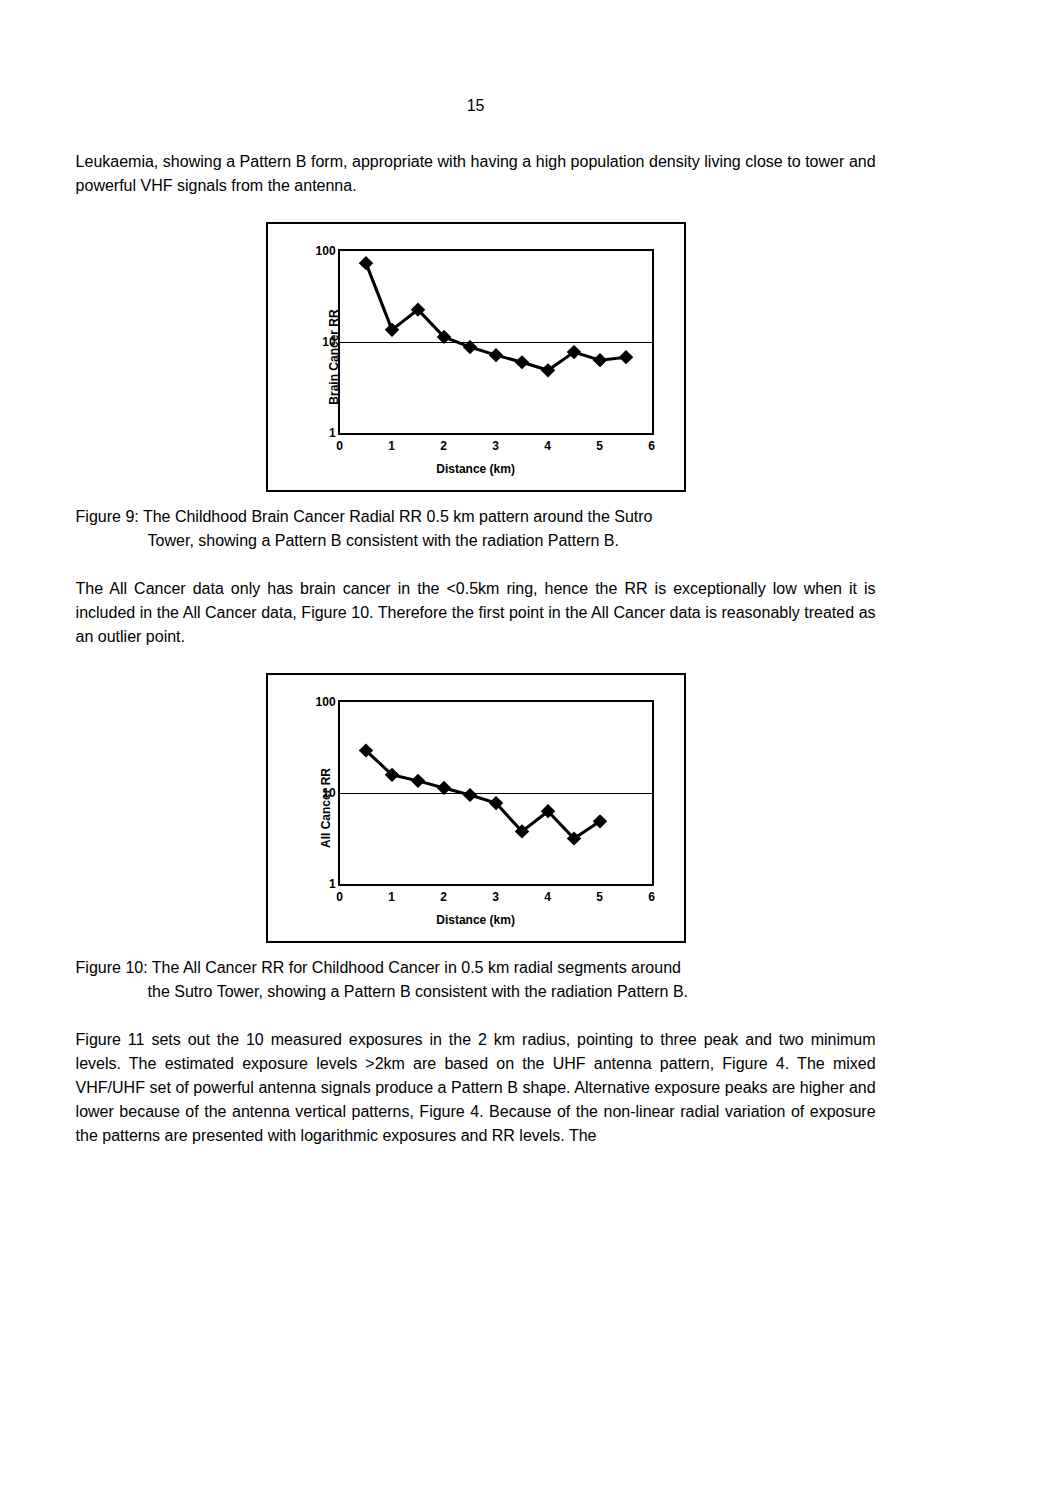15
Leukaemia, showing a Pattern B form, appropriate with having a high population density living close to tower and powerful VHF signals from the antenna.
Brain Cancer RR
100 10 1
0 1 2 3 4 5 6
Distance (km)
Figure 9: The Childhood Brain Cancer Radial RR 0.5 km pattern around the SutroTower, showing a Pattern B consistent with the radiation Pattern B.
The All Cancer data only has brain cancer in the <0.5km ring, hence the RR is exceptionally low when it is included in the All Cancer data, Figure 10. Therefore the first point in the All Cancer data is reasonably treated as an outlier point.
All Cancer RR
100 10 1
0 1 2 3 4 5 6
Distance (km)
Figure 10: The All Cancer RR for Childhood Cancer in 0.5 km radial segments aroundthe Sutro Tower, showing a Pattern B consistent with the radiation Pattern B.
Figure 11 sets out the 10 measured exposures in the 2 km radius, pointing to three peak and two minimum levels. The estimated exposure levels >2km are based on the UHF antenna pattern, Figure 4. The mixed VHF/UHF set of powerful antenna signals produce a Pattern B shape. Alternative exposure peaks are higher and lower because of the antenna vertical patterns, Figure 4. Because of the non-linear radial variation of exposure the patterns are presented with logarithmic exposures and RR levels. The